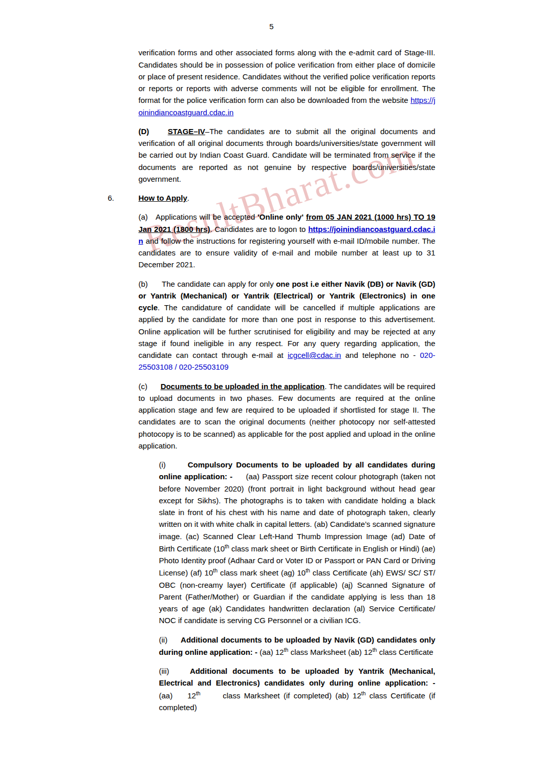5
ResultBharat.com
verification forms and other associated forms along with the e-admit card of Stage-III. Candidates should be in possession of police verification from either place of domicile or place of present residence. Candidates without the verified police verification reports or reports or reports with adverse comments will not be eligible for enrollment. The format for the police verification form can also be downloaded from the website https://joinindiancoastguard.cdac.in
(D) STAGE–IV–The candidates are to submit all the original documents and verification of all original documents through boards/universities/state government will be carried out by Indian Coast Guard. Candidate will be terminated from service if the documents are reported as not genuine by respective boards/universities/state government.
6.
How to Apply.
(a) Applications will be accepted 'Online only' from 05 JAN 2021 (1000 hrs) TO 19 Jan 2021 (1800 hrs). Candidates are to logon to https://joinindiancoastguard.cdac.in and follow the instructions for registering yourself with e-mail ID/mobile number. The candidates are to ensure validity of e-mail and mobile number at least up to 31 December 2021.
(b) The candidate can apply for only one post i.e either Navik (DB) or Navik (GD) or Yantrik (Mechanical) or Yantrik (Electrical) or Yantrik (Electronics) in one cycle. The candidature of candidate will be cancelled if multiple applications are applied by the candidate for more than one post in response to this advertisement. Online application will be further scrutinised for eligibility and may be rejected at any stage if found ineligible in any respect. For any query regarding application, the candidate can contact through e-mail at icgcell@cdac.in and telephone no - 020-25503108 / 020-25503109
(c) Documents to be uploaded in the application. The candidates will be required to upload documents in two phases. Few documents are required at the online application stage and few are required to be uploaded if shortlisted for stage II. The candidates are to scan the original documents (neither photocopy nor self-attested photocopy is to be scanned) as applicable for the post applied and upload in the online application.
(i) Compulsory Documents to be uploaded by all candidates during online application: - (aa) Passport size recent colour photograph (taken not before November 2020) (front portrait in light background without head gear except for Sikhs). The photographs is to taken with candidate holding a black slate in front of his chest with his name and date of photograph taken, clearly written on it with white chalk in capital letters. (ab) Candidate’s scanned signature image. (ac) Scanned Clear Left-Hand Thumb Impression Image (ad) Date of Birth Certificate (10th class mark sheet or Birth Certificate in English or Hindi) (ae) Photo Identity proof (Adhaar Card or Voter ID or Passport or PAN Card or Driving License) (af) 10th class mark sheet (ag) 10th class Certificate (ah) EWS/ SC/ ST/ OBC (non-creamy layer) Certificate (if applicable) (aj) Scanned Signature of Parent (Father/Mother) or Guardian if the candidate applying is less than 18 years of age (ak) Candidates handwritten declaration (al) Service Certificate/ NOC if candidate is serving CG Personnel or a civilian ICG.
(ii) Additional documents to be uploaded by Navik (GD) candidates only during online application: - (aa) 12th class Marksheet (ab) 12th class Certificate
(iii) Additional documents to be uploaded by Yantrik (Mechanical, Electrical and Electronics) candidates only during online application: - (aa) 12th class Marksheet (if completed) (ab) 12th class Certificate (if completed)